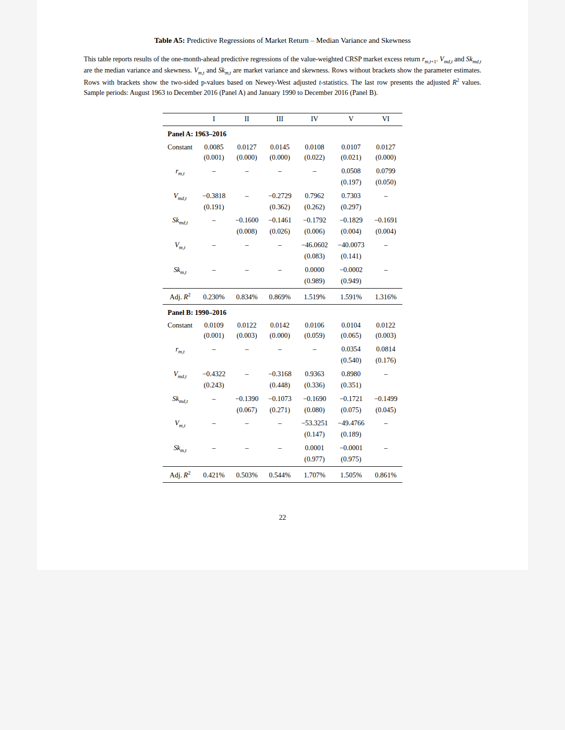Table A5: Predictive Regressions of Market Return – Median Variance and Skewness
This table reports results of the one-month-ahead predictive regressions of the value-weighted CRSP market excess return rm,t+1. Vmd,t and Skmd,t are the median variance and skewness. Vm,t and Skm,t are market variance and skewness. Rows without brackets show the parameter estimates. Rows with brackets show the two-sided p-values based on Newey-West adjusted t-statistics. The last row presents the adjusted R2 values. Sample periods: August 1963 to December 2016 (Panel A) and January 1990 to December 2016 (Panel B).
| | I | II | III | IV | V | VI |
| --- | --- | --- | --- | --- | --- | --- |
| Panel A: 1963–2016 |
| Constant | 0.0085 | 0.0127 | 0.0145 | 0.0108 | 0.0107 | 0.0127 |
| | (0.001) | (0.000) | (0.000) | (0.022) | (0.021) | (0.000) |
| r m , t | – | – | – | – | 0.0508 | 0.0799 |
| | | | | | (0.197) | (0.050) |
| V md , t | −0.3818 | – | −0.2729 | 0.7962 | 0.7303 | – |
| | (0.191) | | (0.362) | (0.262) | (0.297) | |
| Sk md , t | – | −0.1600 | −0.1461 | −0.1792 | −0.1829 | −0.1691 |
| | | (0.008) | (0.026) | (0.006) | (0.004) | (0.004) |
| V m , t | – | – | – | −46.0602 | −40.0073 | – |
| | | | | (0.083) | (0.141) | |
| Sk m , t | – | – | – | 0.0000 | −0.0002 | – |
| | | | | (0.989) | (0.949) | |
| Adj. R 2 | 0.230% | 0.834% | 0.869% | 1.519% | 1.591% | 1.316% |
| Panel B: 1990–2016 |
| Constant | 0.0109 | 0.0122 | 0.0142 | 0.0106 | 0.0104 | 0.0122 |
| | (0.001) | (0.003) | (0.000) | (0.059) | (0.065) | (0.003) |
| r m , t | – | – | – | – | 0.0354 | 0.0814 |
| | | | | | (0.540) | (0.176) |
| V md , t | −0.4322 | – | −0.3168 | 0.9363 | 0.8980 | – |
| | (0.243) | | (0.448) | (0.336) | (0.351) | |
| Sk md , t | – | −0.1390 | −0.1073 | −0.1690 | −0.1721 | −0.1499 |
| | | (0.067) | (0.271) | (0.080) | (0.075) | (0.045) |
| V m , t | – | – | – | −53.3251 | −49.4766 | – |
| | | | | (0.147) | (0.189) | |
| Sk m , t | – | – | – | 0.0001 | −0.0001 | – |
| | | | | (0.977) | (0.975) | |
| Adj. R 2 | 0.421% | 0.503% | 0.544% | 1.707% | 1.505% | 0.861% |
22